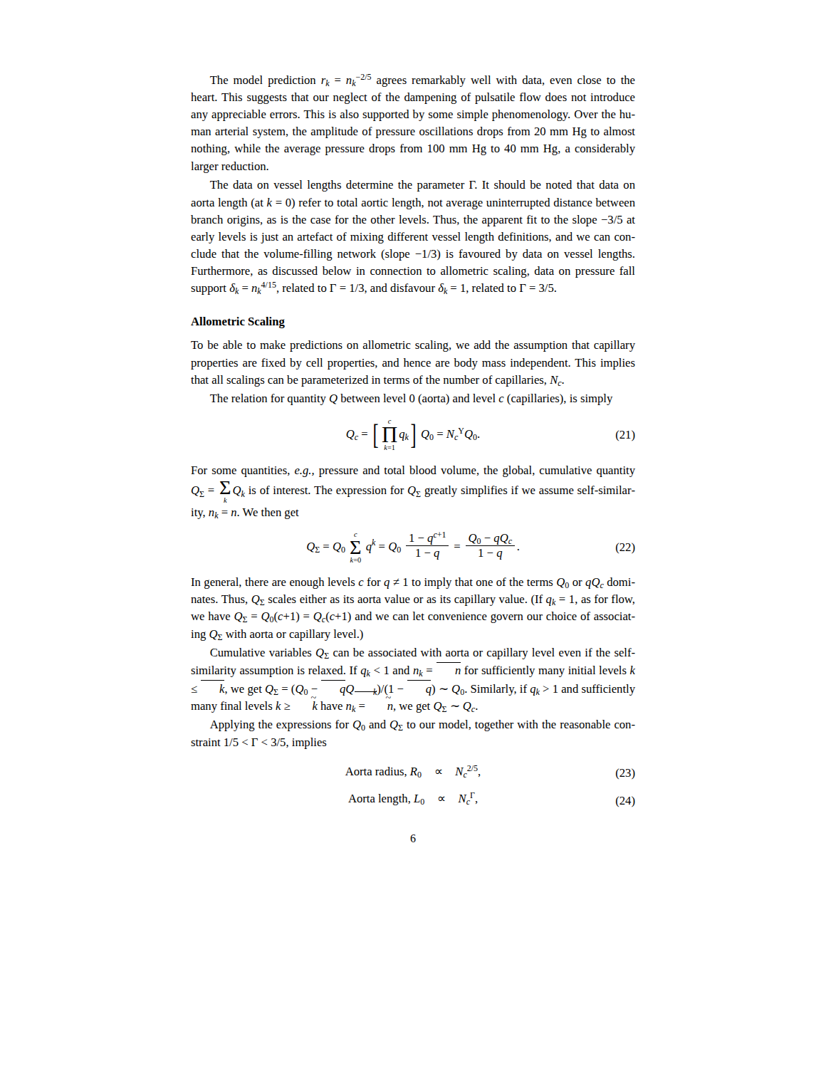The model prediction rk = nk−2/5 agrees remarkably well with data, even close to the heart. This suggests that our neglect of the dampening of pulsatile flow does not introduce any appreciable errors. This is also supported by some simple phenomenology. Over the human arterial system, the amplitude of pressure oscillations drops from 20 mm Hg to almost nothing, while the average pressure drops from 100 mm Hg to 40 mm Hg, a considerably larger reduction.
The data on vessel lengths determine the parameter Γ. It should be noted that data on aorta length (at k = 0) refer to total aortic length, not average uninterrupted distance between branch origins, as is the case for the other levels. Thus, the apparent fit to the slope −3/5 at early levels is just an artefact of mixing different vessel length definitions, and we can conclude that the volume-filling network (slope −1/3) is favoured by data on vessel lengths. Furthermore, as discussed below in connection to allometric scaling, data on pressure fall support δk = nk4/15, related to Γ = 1/3, and disfavour δk = 1, related to Γ = 3/5.
Allometric Scaling
To be able to make predictions on allometric scaling, we add the assumption that capillary properties are fixed by cell properties, and hence are body mass independent. This implies that all scalings can be parameterized in terms of the number of capillaries, Nc.
The relation for quantity Q between level 0 (aorta) and level c (capillaries), is simply
Qc = [cΠk=1 qk] Q0 = NcΥQ0. (21)
For some quantities, e.g., pressure and total blood volume, the global, cumulative quantity QΣ = Σk Qk is of interest. The expression for QΣ greatly simplifies if we assume self-similarity, nk = n. We then get
QΣ = Q0 cΣk=0 qk = Q0 1 − qc+11 − q = Q0 − qQc 1 − q. (22)
In general, there are enough levels c for q ≠ 1 to imply that one of the terms Q0 or qQc dominates. Thus, QΣ scales either as its aorta value or as its capillary value. (If qk = 1, as for flow, we have QΣ = Q0(c+1) = Qc(c+1) and we can let convenience govern our choice of associating QΣ with aorta or capillary level.)
Cumulative variables QΣ can be associated with aorta or capillary level even if the self-similarity assumption is relaxed. If qk < 1 and nk = n for sufficiently many initial levels k ≤ k, we get QΣ = (Q0 − qQk)/(1 − q) ∼ Q0. Similarly, if qk > 1 and sufficiently many final levels k ≥ k have nk = n, we get QΣ ∼ Qc.
Applying the expressions for Q0 and QΣ to our model, together with the reasonable constraint 1/5 < Γ < 3/5, implies
| Aorta radius, R 0 | ∝ | N c 2/5 , |
(23)
| Aorta length, L 0 | ∝ | N c Γ , |
(24)
6